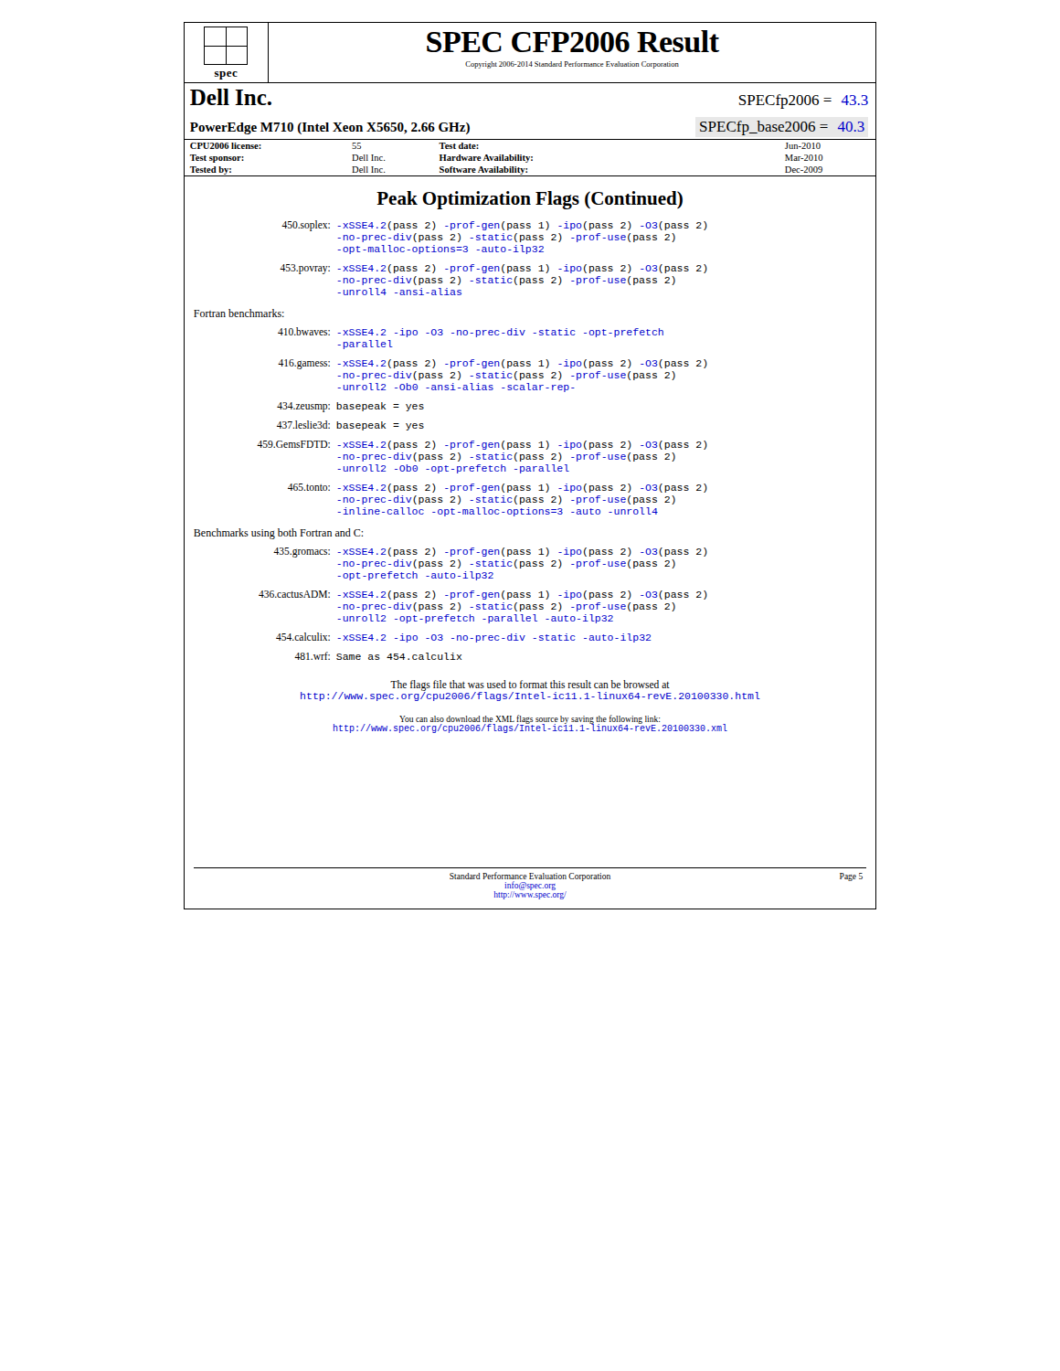spec
SPEC CFP2006 Result
Copyright 2006-2014 Standard Performance Evaluation Corporation
Dell Inc.
SPECfp2006 =43.3
PowerEdge M710 (Intel Xeon X5650, 2.66 GHz)
SPECfp_base2006 =40.3
| CPU2006 license: | 55 | Test date: | Jun-2010 |
| Test sponsor: | Dell Inc. | Hardware Availability: | Mar-2010 |
| Tested by: | Dell Inc. | Software Availability: | Dec-2009 |
Peak Optimization Flags (Continued)
450.soplex:
-xSSE4.2(pass 2) -prof-gen(pass 1) -ipo(pass 2) -O3(pass 2)-no-prec-div(pass 2) -static(pass 2) -prof-use(pass 2)-opt-malloc-options=3 -auto-ilp32
453.povray:
-xSSE4.2(pass 2) -prof-gen(pass 1) -ipo(pass 2) -O3(pass 2)-no-prec-div(pass 2) -static(pass 2) -prof-use(pass 2)-unroll4 -ansi-alias
Fortran benchmarks:
410.bwaves:
-xSSE4.2 -ipo -O3 -no-prec-div -static -opt-prefetch-parallel
416.gamess:
-xSSE4.2(pass 2) -prof-gen(pass 1) -ipo(pass 2) -O3(pass 2)-no-prec-div(pass 2) -static(pass 2) -prof-use(pass 2)-unroll2 -Ob0 -ansi-alias -scalar-rep-
434.zeusmp:
basepeak = yes
437.leslie3d:
basepeak = yes
459.GemsFDTD:
-xSSE4.2(pass 2) -prof-gen(pass 1) -ipo(pass 2) -O3(pass 2)-no-prec-div(pass 2) -static(pass 2) -prof-use(pass 2)-unroll2 -Ob0 -opt-prefetch -parallel
465.tonto:
-xSSE4.2(pass 2) -prof-gen(pass 1) -ipo(pass 2) -O3(pass 2)-no-prec-div(pass 2) -static(pass 2) -prof-use(pass 2)-inline-calloc -opt-malloc-options=3 -auto -unroll4
Benchmarks using both Fortran and C:
435.gromacs:
-xSSE4.2(pass 2) -prof-gen(pass 1) -ipo(pass 2) -O3(pass 2)-no-prec-div(pass 2) -static(pass 2) -prof-use(pass 2)-opt-prefetch -auto-ilp32
436.cactusADM:
-xSSE4.2(pass 2) -prof-gen(pass 1) -ipo(pass 2) -O3(pass 2)-no-prec-div(pass 2) -static(pass 2) -prof-use(pass 2)-unroll2 -opt-prefetch -parallel -auto-ilp32
454.calculix:
-xSSE4.2 -ipo -O3 -no-prec-div -static -auto-ilp32
481.wrf:
Same as 454.calculix
The flags file that was used to format this result can be browsed at
http://www.spec.org/cpu2006/flags/Intel-ic11.1-linux64-revE.20100330.html
You can also download the XML flags source by saving the following link:
http://www.spec.org/cpu2006/flags/Intel-ic11.1-linux64-revE.20100330.xml
Page 5 Standard Performance Evaluation Corporation
info@spec.org
http://www.spec.org/